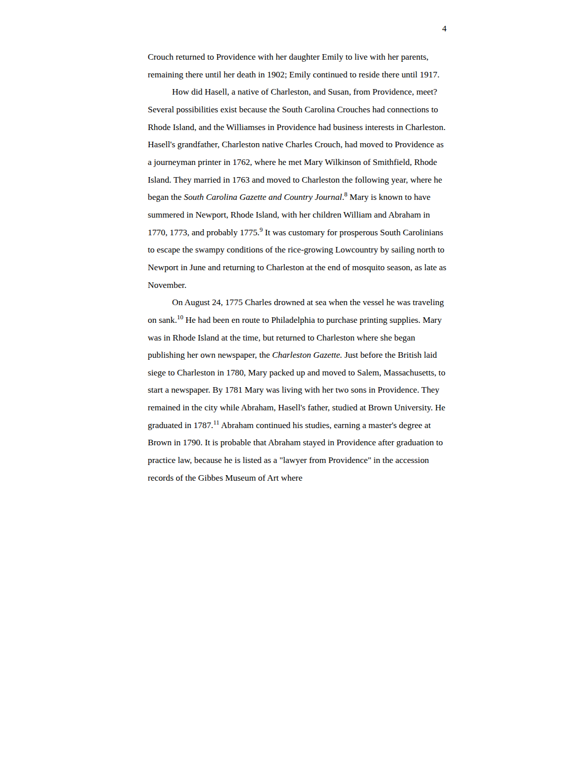4
Crouch returned to Providence with her daughter Emily to live with her parents, remaining there until her death in 1902; Emily continued to reside there until 1917.
How did Hasell, a native of Charleston, and Susan, from Providence, meet? Several possibilities exist because the South Carolina Crouches had connections to Rhode Island, and the Williamses in Providence had business interests in Charleston. Hasell's grandfather, Charleston native Charles Crouch, had moved to Providence as a journeyman printer in 1762, where he met Mary Wilkinson of Smithfield, Rhode Island. They married in 1763 and moved to Charleston the following year, where he began the South Carolina Gazette and Country Journal.8 Mary is known to have summered in Newport, Rhode Island, with her children William and Abraham in 1770, 1773, and probably 1775.9 It was customary for prosperous South Carolinians to escape the swampy conditions of the rice-growing Lowcountry by sailing north to Newport in June and returning to Charleston at the end of mosquito season, as late as November.
On August 24, 1775 Charles drowned at sea when the vessel he was traveling on sank.10 He had been en route to Philadelphia to purchase printing supplies. Mary was in Rhode Island at the time, but returned to Charleston where she began publishing her own newspaper, the Charleston Gazette. Just before the British laid siege to Charleston in 1780, Mary packed up and moved to Salem, Massachusetts, to start a newspaper. By 1781 Mary was living with her two sons in Providence. They remained in the city while Abraham, Hasell's father, studied at Brown University. He graduated in 1787.11 Abraham continued his studies, earning a master's degree at Brown in 1790. It is probable that Abraham stayed in Providence after graduation to practice law, because he is listed as a "lawyer from Providence" in the accession records of the Gibbes Museum of Art where